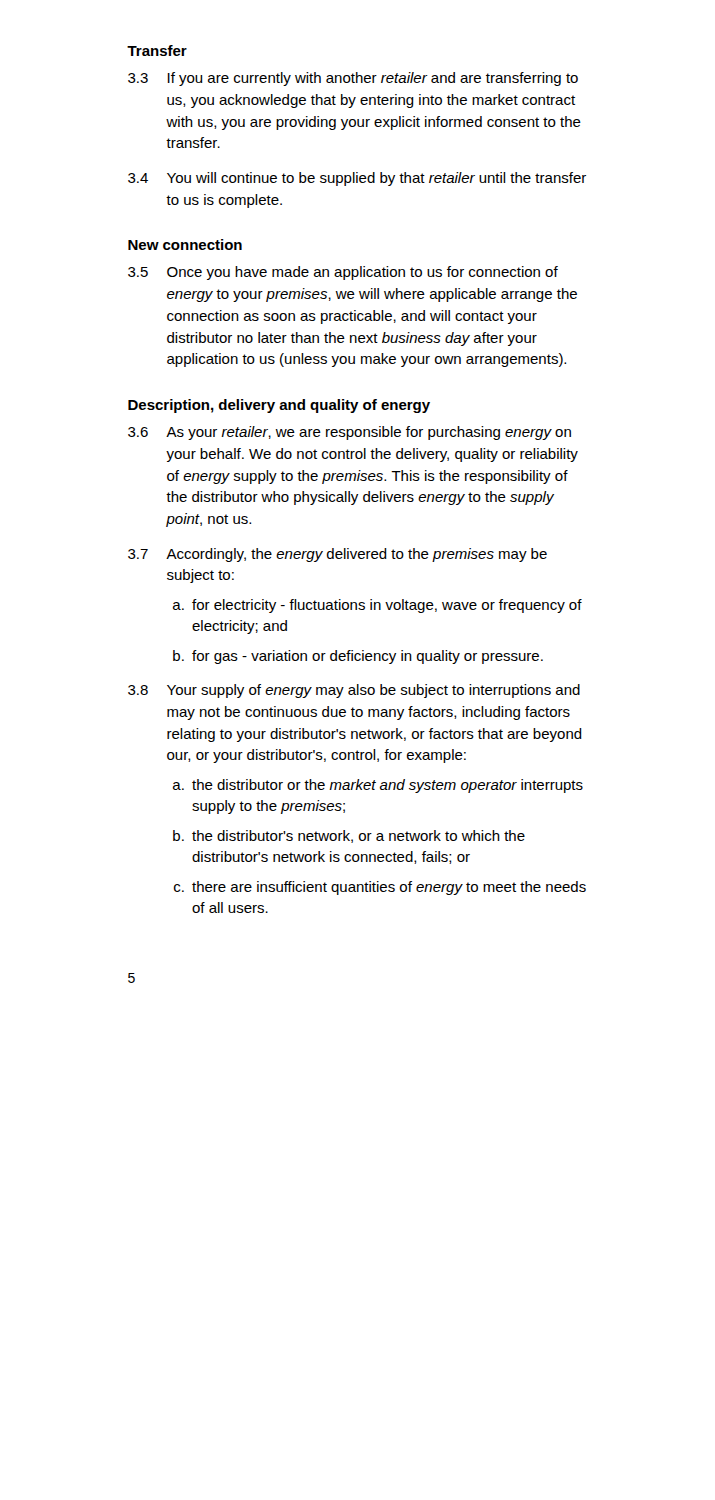Transfer
3.3
If you are currently with another retailer and are transferring to us, you acknowledge that by entering into the market contract with us, you are providing your explicit informed consent to the transfer.
3.4
You will continue to be supplied by that retailer until the transfer to us is complete.
New connection
3.5
Once you have made an application to us for connection of energy to your premises, we will where applicable arrange the connection as soon as practicable, and will contact your distributor no later than the next business day after your application to us (unless you make your own arrangements).
Description, delivery and quality of energy
3.6
As your retailer, we are responsible for purchasing energy on your behalf. We do not control the delivery, quality or reliability of energy supply to the premises. This is the responsibility of the distributor who physically delivers energy to the supply point, not us.
3.7
Accordingly, the energy delivered to the premises may be subject to:
for electricity - fluctuations in voltage, wave or frequency of electricity; and
for gas - variation or deficiency in quality or pressure.
3.8
Your supply of energy may also be subject to interruptions and may not be continuous due to many factors, including factors relating to your distributor's network, or factors that are beyond our, or your distributor's, control, for example:
the distributor or the market and system operator interrupts supply to the premises;
the distributor's network, or a network to which the distributor's network is connected, fails; or
there are insufficient quantities of energy to meet the needs of all users.
5